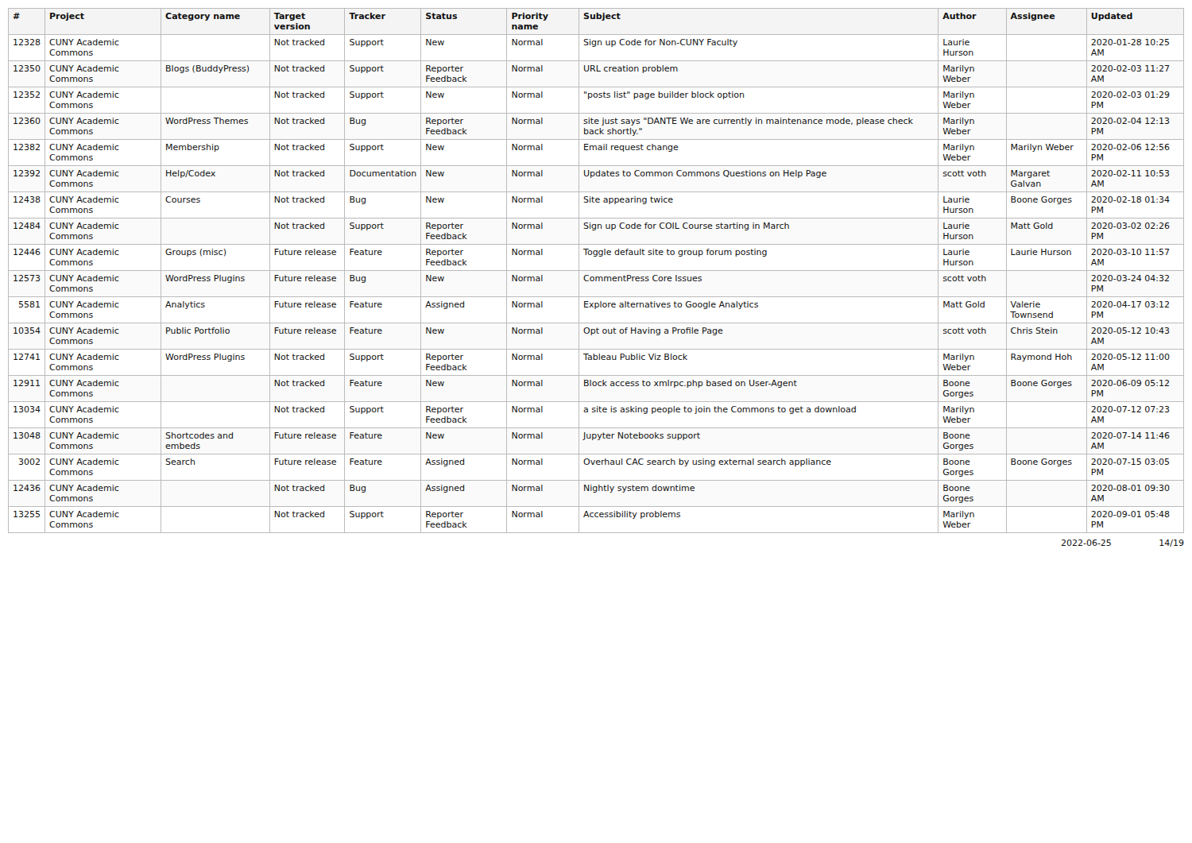Redmine-style issue listing
| # | Project | Category name | Target version | Tracker | Status | Priority name | Subject | Author | Assignee | Updated |
| --- | --- | --- | --- | --- | --- | --- | --- | --- | --- | --- |
| 12328 | CUNY Academic Commons | | Not tracked | Support | New | Normal | Sign up Code for Non-CUNY Faculty | Laurie Hurson | | 2020-01-28 10:25 AM |
| 12350 | CUNY Academic Commons | Blogs (BuddyPress) | Not tracked | Support | Reporter Feedback | Normal | URL creation problem | Marilyn Weber | | 2020-02-03 11:27 AM |
| 12352 | CUNY Academic Commons | | Not tracked | Support | New | Normal | "posts list" page builder block option | Marilyn Weber | | 2020-02-03 01:29 PM |
| 12360 | CUNY Academic Commons | WordPress Themes | Not tracked | Bug | Reporter Feedback | Normal | site just says "DANTE We are currently in maintenance mode, please check back shortly." | Marilyn Weber | | 2020-02-04 12:13 PM |
| 12382 | CUNY Academic Commons | Membership | Not tracked | Support | New | Normal | Email request change | Marilyn Weber | Marilyn Weber | 2020-02-06 12:56 PM |
| 12392 | CUNY Academic Commons | Help/Codex | Not tracked | Documentation | New | Normal | Updates to Common Commons Questions on Help Page | scott voth | Margaret Galvan | 2020-02-11 10:53 AM |
| 12438 | CUNY Academic Commons | Courses | Not tracked | Bug | New | Normal | Site appearing twice | Laurie Hurson | Boone Gorges | 2020-02-18 01:34 PM |
| 12484 | CUNY Academic Commons | | Not tracked | Support | Reporter Feedback | Normal | Sign up Code for COIL Course starting in March | Laurie Hurson | Matt Gold | 2020-03-02 02:26 PM |
| 12446 | CUNY Academic Commons | Groups (misc) | Future release | Feature | Reporter Feedback | Normal | Toggle default site to group forum posting | Laurie Hurson | Laurie Hurson | 2020-03-10 11:57 AM |
| 12573 | CUNY Academic Commons | WordPress Plugins | Future release | Bug | New | Normal | CommentPress Core Issues | scott voth | | 2020-03-24 04:32 PM |
| 5581 | CUNY Academic Commons | Analytics | Future release | Feature | Assigned | Normal | Explore alternatives to Google Analytics | Matt Gold | Valerie Townsend | 2020-04-17 03:12 PM |
| 10354 | CUNY Academic Commons | Public Portfolio | Future release | Feature | New | Normal | Opt out of Having a Profile Page | scott voth | Chris Stein | 2020-05-12 10:43 AM |
| 12741 | CUNY Academic Commons | WordPress Plugins | Not tracked | Support | Reporter Feedback | Normal | Tableau Public Viz Block | Marilyn Weber | Raymond Hoh | 2020-05-12 11:00 AM |
| 12911 | CUNY Academic Commons | | Not tracked | Feature | New | Normal | Block access to xmlrpc.php based on User-Agent | Boone Gorges | Boone Gorges | 2020-06-09 05:12 PM |
| 13034 | CUNY Academic Commons | | Not tracked | Support | Reporter Feedback | Normal | a site is asking people to join the Commons to get a download | Marilyn Weber | | 2020-07-12 07:23 AM |
| 13048 | CUNY Academic Commons | Shortcodes and embeds | Future release | Feature | New | Normal | Jupyter Notebooks support | Boone Gorges | | 2020-07-14 11:46 AM |
| 3002 | CUNY Academic Commons | Search | Future release | Feature | Assigned | Normal | Overhaul CAC search by using external search appliance | Boone Gorges | Boone Gorges | 2020-07-15 03:05 PM |
| 12436 | CUNY Academic Commons | | Not tracked | Bug | Assigned | Normal | Nightly system downtime | Boone Gorges | | 2020-08-01 09:30 AM |
| 13255 | CUNY Academic Commons | | Not tracked | Support | Reporter Feedback | Normal | Accessibility problems | Marilyn Weber | | 2020-09-01 05:48 PM |
2022-06-25 14/19